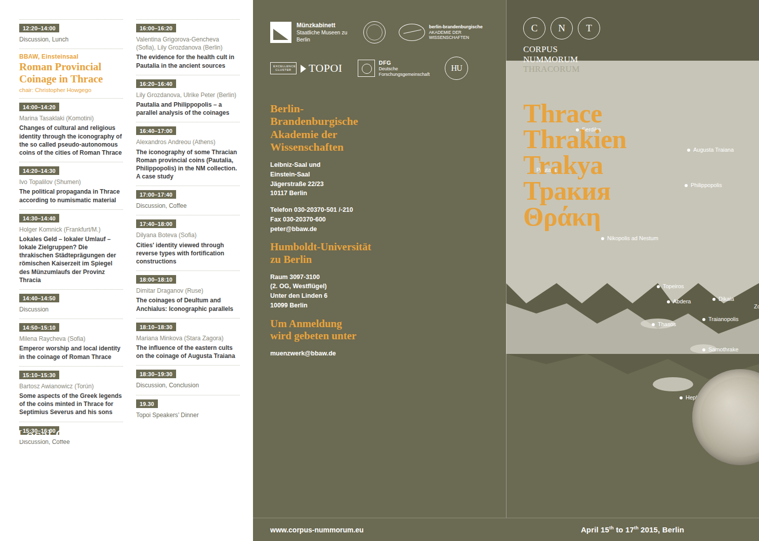12:20–14:00
Discussion, Lunch
BBAW, Einsteinsaal
Roman Provincial
Coinage in Thrace
chair: Christopher Howgego
14:00–14:20
Marina Tasaklaki (Komotini)
Changes of cultural and religious identity through the iconography of the so called pseudo-autonomous coins of the cities of Roman Thrace
14:20–14:30
Ivo Topalilov (Shumen)
The political propaganda in Thrace according to numismatic material
14:30–14:40
Holger Komnick (Frankfurt/M.)
Lokales Geld – lokaler Umlauf – lokale Zielgruppen? Die thrakischen Städteprägungen der römischen Kaiserzeit im Spiegel des Münzumlaufs der Provinz Thracia
14:40–14:50
Discussion
14:50–15:10
Milena Raycheva (Sofia)
Emperor worship and local identity in the coinage of Roman Thrace
15:10–15:30
Bartosz Awianowicz (Torún)
Some aspects of the Greek legends of the coins minted in Thrace for Septimius Severus and his sons
15:30–16:00
Discussion, Coffee
16:00–16:20
Valentina Grigorova-Gencheva (Sofia), Lily Grozdanova (Berlin)
The evidence for the health cult in Pautalia in the ancient sources
16:20–16:40
Lily Grozdanova, Ulrike Peter (Berlin)
Pautalia and Philippopolis – a parallel analysis of the coinages
16:40–17:00
Alexandros Andreou (Athens)
The iconography of some Thracian Roman provincial coins (Pautalia, Philippopolis) in the NM collection. A case study
17:00–17:40
Discussion, Coffee
17:40–18:00
Dilyana Boteva (Sofia)
Cities' identity viewed through reverse types with fortification constructions
18:00–18:10
Dimitar Draganov (Ruse)
The coinages of Deultum and Anchialus: Iconographic parallels
18:10–18:30
Mariana Minkova (Stara Zagora)
The influence of the eastern cults on the coinage of Augusta Traiana
18:30–19:30
Discussion, Conclusion
19.30
Topoi Speakers’ Dinner
Münzkabinett Staatliche Museen zu Berlin
berlin-brandenburgische AKADEMIE DER WISSENSCHAFTEN
EXCELLENCE
CLUSTER
TOPOI
DFGDeutsche
Forschungsgemeinschaft
HU
Berlin-
Brandenburgische
Akademie der
Wissenschaften
Leibniz-Saal und
Einstein-Saal
Jägerstraße 22/23
10117 Berlin
Telefon 030-20370-501 /-210
Fax 030-20370-600
peter@bbaw.de
Humboldt-Universität
zu Berlin
Raum 3097-3100
(2. OG, Westflügel)
Unter den Linden 6
10099 Berlin
Um Anmeldung
wird gebeten unter
muenzwerk@bbaw.de
CNT
CORPUS
NUMMORUM
THRACORUM
Thrace Thrakien Trakya Тракия Θράκη
Serdika Pautalia Augusta Traiana Philippopolis Nikopolis ad Nestum Topeiros Abdera Dikaia Thasos Traianopolis Samothrake Imbros Hephaistia Myrina Zone Ainos Alopekonnesos Hadrianopolis Plotinopolis
Local Coinage and
Regional Identity
Numismatic Research
in the Digital Age
www.corpus-nummorum.eu
April 15th to 17th 2015, Berlin